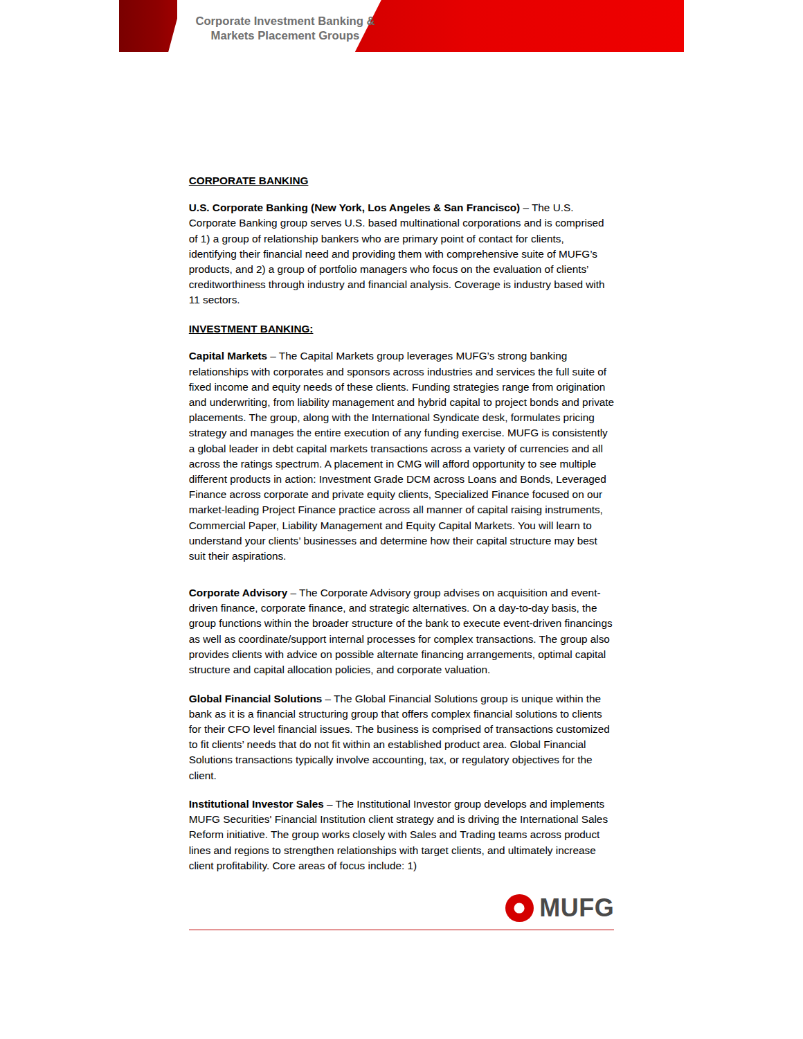Corporate Investment Banking & Markets Placement Groups
CORPORATE BANKING
U.S. Corporate Banking (New York, Los Angeles & San Francisco) – The U.S. Corporate Banking group serves U.S. based multinational corporations and is comprised of 1) a group of relationship bankers who are primary point of contact for clients, identifying their financial need and providing them with comprehensive suite of MUFG’s products, and 2) a group of portfolio managers who focus on the evaluation of clients’ creditworthiness through industry and financial analysis. Coverage is industry based with 11 sectors.
INVESTMENT BANKING:
Capital Markets – The Capital Markets group leverages MUFG’s strong banking relationships with corporates and sponsors across industries and services the full suite of fixed income and equity needs of these clients. Funding strategies range from origination and underwriting, from liability management and hybrid capital to project bonds and private placements. The group, along with the International Syndicate desk, formulates pricing strategy and manages the entire execution of any funding exercise. MUFG is consistently a global leader in debt capital markets transactions across a variety of currencies and all across the ratings spectrum. A placement in CMG will afford opportunity to see multiple different products in action: Investment Grade DCM across Loans and Bonds, Leveraged Finance across corporate and private equity clients, Specialized Finance focused on our market-leading Project Finance practice across all manner of capital raising instruments, Commercial Paper, Liability Management and Equity Capital Markets. You will learn to understand your clients’ businesses and determine how their capital structure may best suit their aspirations.
Corporate Advisory – The Corporate Advisory group advises on acquisition and event-driven finance, corporate finance, and strategic alternatives. On a day-to-day basis, the group functions within the broader structure of the bank to execute event-driven financings as well as coordinate/support internal processes for complex transactions. The group also provides clients with advice on possible alternate financing arrangements, optimal capital structure and capital allocation policies, and corporate valuation.
Global Financial Solutions – The Global Financial Solutions group is unique within the bank as it is a financial structuring group that offers complex financial solutions to clients for their CFO level financial issues. The business is comprised of transactions customized to fit clients’ needs that do not fit within an established product area. Global Financial Solutions transactions typically involve accounting, tax, or regulatory objectives for the client.
Institutional Investor Sales – The Institutional Investor group develops and implements MUFG Securities' Financial Institution client strategy and is driving the International Sales Reform initiative. The group works closely with Sales and Trading teams across product lines and regions to strengthen relationships with target clients, and ultimately increase client profitability. Core areas of focus include: 1)
MUFG